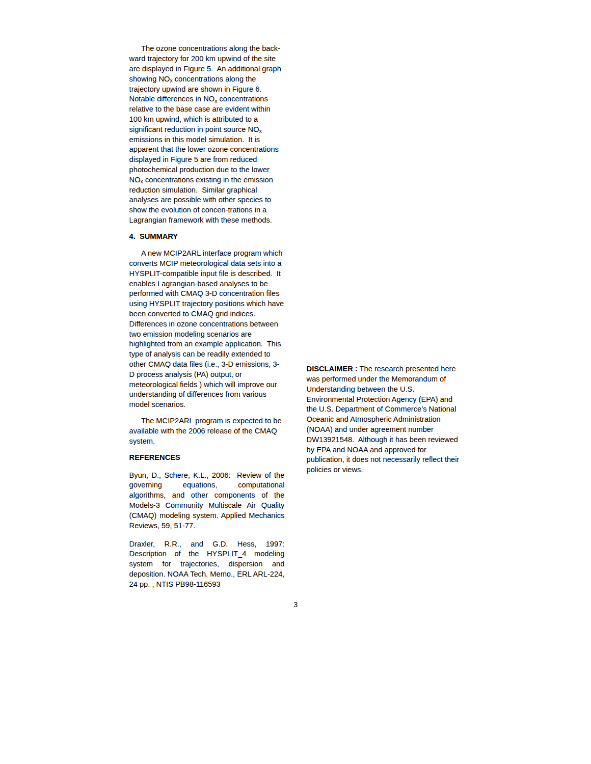The ozone concentrations along the back-ward trajectory for 200 km upwind of the site are displayed in Figure 5. An additional graph showing NOx concentrations along the trajectory upwind are shown in Figure 6. Notable differences in NOx concentrations relative to the base case are evident within 100 km upwind, which is attributed to a significant reduction in point source NOx emissions in this model simulation. It is apparent that the lower ozone concentrations displayed in Figure 5 are from reduced photochemical production due to the lower NOx concentrations existing in the emission reduction simulation. Similar graphical analyses are possible with other species to show the evolution of concen-trations in a Lagrangian framework with these methods.
4. SUMMARY
A new MCIP2ARL interface program which converts MCIP meteorological data sets into a HYSPLIT-compatible input file is described. It enables Lagrangian-based analyses to be performed with CMAQ 3-D concentration files using HYSPLIT trajectory positions which have been converted to CMAQ grid indices. Differences in ozone concentrations between two emission modeling scenarios are highlighted from an example application. This type of analysis can be readily extended to other CMAQ data files (i.e., 3-D emissions, 3-D process analysis (PA) output, or meteorological fields ) which will improve our understanding of differences from various model scenarios.
The MCIP2ARL program is expected to be available with the 2006 release of the CMAQ system.
REFERENCES
Byun, D., Schere, K.L., 2006: Review of the governing equations, computational algorithms, and other components of the Models-3 Community Multiscale Air Quality (CMAQ) modeling system. Applied Mechanics Reviews, 59, 51-77.
Draxler, R.R., and G.D. Hess, 1997: Description of the HYSPLIT_4 modeling system for trajectories, dispersion and deposition. NOAA Tech. Memo., ERL ARL-224, 24 pp. , NTIS PB98-116593
DISCLAIMER : The research presented here was performed under the Memorandum of Understanding between the U.S. Environmental Protection Agency (EPA) and the U.S. Department of Commerce’s National Oceanic and Atmospheric Administration (NOAA) and under agreement number DW13921548. Although it has been reviewed by EPA and NOAA and approved for publication, it does not necessarily reflect their policies or views.
3